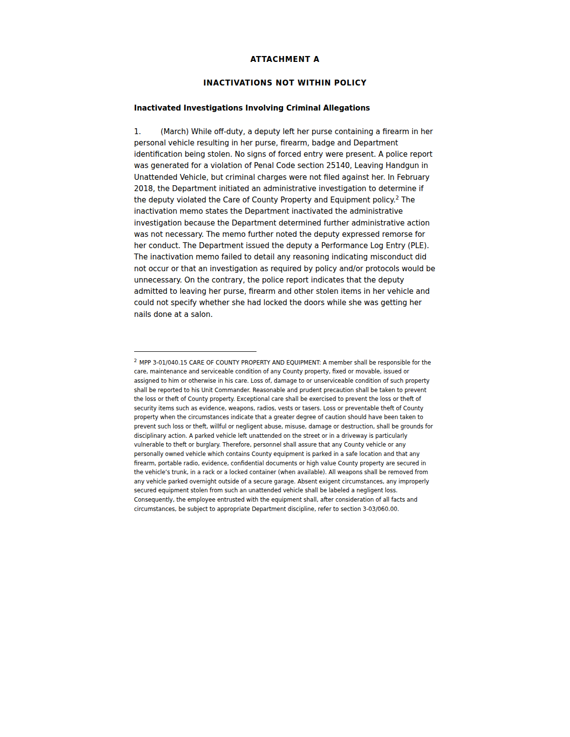ATTACHMENT A
INACTIVATIONS NOT WITHIN POLICY
Inactivated Investigations Involving Criminal Allegations
1.(March) While off-duty, a deputy left her purse containing a firearm in her personal vehicle resulting in her purse, firearm, badge and Department identification being stolen. No signs of forced entry were present. A police report was generated for a violation of Penal Code section 25140, Leaving Handgun in Unattended Vehicle, but criminal charges were not filed against her. In February 2018, the Department initiated an administrative investigation to determine if the deputy violated the Care of County Property and Equipment policy.2 The inactivation memo states the Department inactivated the administrative investigation because the Department determined further administrative action was not necessary. The memo further noted the deputy expressed remorse for her conduct. The Department issued the deputy a Performance Log Entry (PLE). The inactivation memo failed to detail any reasoning indicating misconduct did not occur or that an investigation as required by policy and/or protocols would be unnecessary. On the contrary, the police report indicates that the deputy admitted to leaving her purse, firearm and other stolen items in her vehicle and could not specify whether she had locked the doors while she was getting her nails done at a salon.
2 MPP 3-01/040.15 CARE OF COUNTY PROPERTY AND EQUIPMENT: A member shall be responsible for the care, maintenance and serviceable condition of any County property, fixed or movable, issued or assigned to him or otherwise in his care. Loss of, damage to or unserviceable condition of such property shall be reported to his Unit Commander. Reasonable and prudent precaution shall be taken to prevent the loss or theft of County property. Exceptional care shall be exercised to prevent the loss or theft of security items such as evidence, weapons, radios, vests or tasers. Loss or preventable theft of County property when the circumstances indicate that a greater degree of caution should have been taken to prevent such loss or theft, willful or negligent abuse, misuse, damage or destruction, shall be grounds for disciplinary action. A parked vehicle left unattended on the street or in a driveway is particularly vulnerable to theft or burglary. Therefore, personnel shall assure that any County vehicle or any personally owned vehicle which contains County equipment is parked in a safe location and that any firearm, portable radio, evidence, confidential documents or high value County property are secured in the vehicle’s trunk, in a rack or a locked container (when available). All weapons shall be removed from any vehicle parked overnight outside of a secure garage. Absent exigent circumstances, any improperly secured equipment stolen from such an unattended vehicle shall be labeled a negligent loss. Consequently, the employee entrusted with the equipment shall, after consideration of all facts and circumstances, be subject to appropriate Department discipline, refer to section 3-03/060.00.